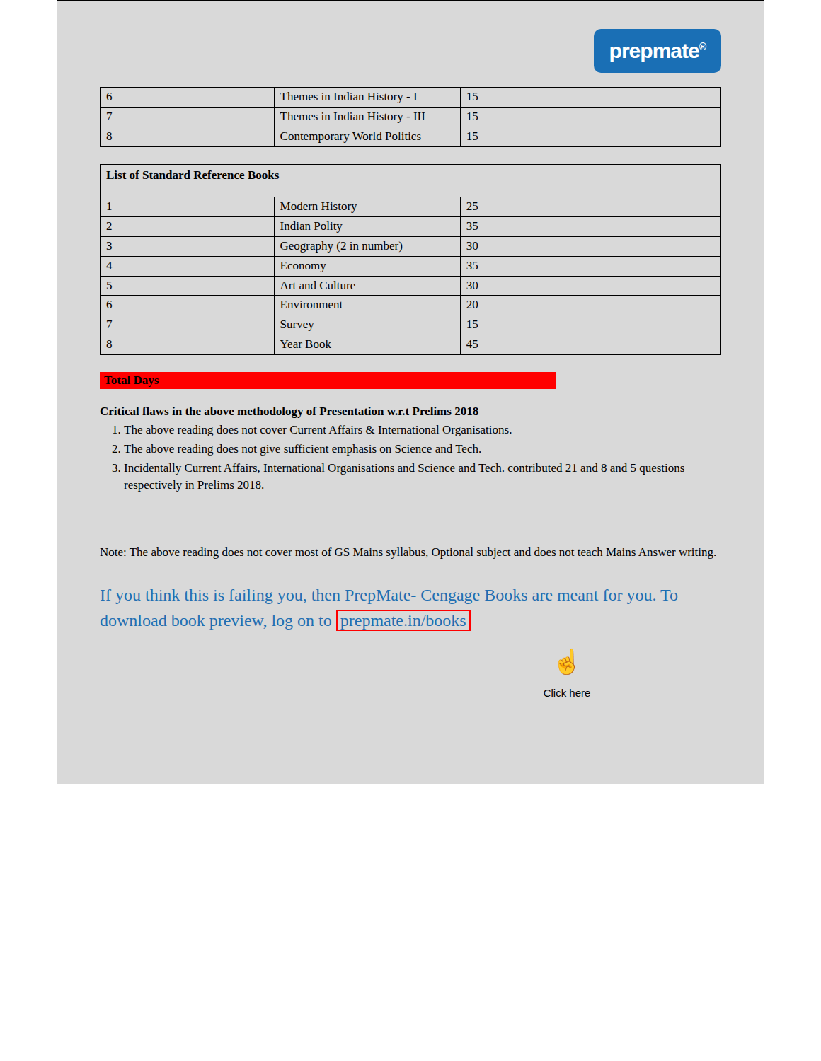prep mate®
| 6 | Themes in Indian History - I | 15 |
| 7 | Themes in Indian History - III | 15 |
| 8 | Contemporary World Politics | 15 |
| List of Standard Reference Books |
| 1 | Modern History | 25 |
| 2 | Indian Polity | 35 |
| 3 | Geography (2 in number) | 30 |
| 4 | Economy | 35 |
| 5 | Art and Culture | 30 |
| 6 | Environment | 20 |
| 7 | Survey | 15 |
| 8 | Year Book | 45 |
Total Days
Critical flaws in the above methodology of Presentation w.r.t Prelims 2018
The above reading does not cover Current Affairs & International Organisations.
The above reading does not give sufficient emphasis on Science and Tech.
Incidentally Current Affairs, International Organisations and Science and Tech. contributed 21 and 8 and 5 questions respectively in Prelims 2018.
Note: The above reading does not cover most of GS Mains syllabus, Optional subject and does not teach Mains Answer writing.
If you think this is failing you, then PrepMate- Cengage Books are meant for you. To download book preview, log on to prepmate.in/books
☝
Click here